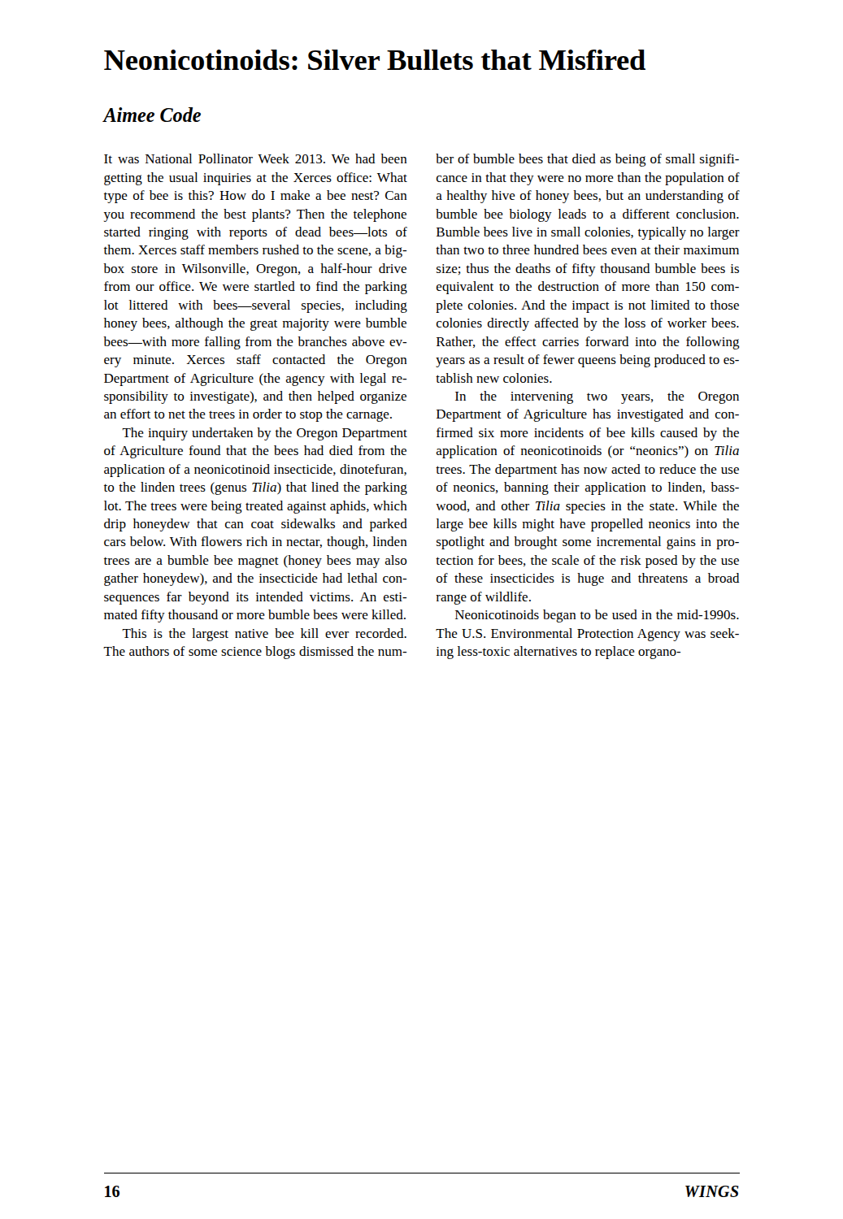Neonicotinoids: Silver Bullets that Misfired
Aimee Code
It was National Pollinator Week 2013. We had been getting the usual inquiries at the Xerces office: What type of bee is this? How do I make a bee nest? Can you recommend the best plants? Then the telephone started ringing with reports of dead bees—lots of them. Xerces staff members rushed to the scene, a big-box store in Wilsonville, Oregon, a half-hour drive from our office. We were startled to find the parking lot littered with bees—several species, including honey bees, although the great majority were bumble bees—with more falling from the branches above every minute. Xerces staff contacted the Oregon Department of Agriculture (the agency with legal responsibility to investigate), and then helped organize an effort to net the trees in order to stop the carnage.
The inquiry undertaken by the Oregon Department of Agriculture found that the bees had died from the application of a neonicotinoid insecticide, dinotefuran, to the linden trees (genus Tilia) that lined the parking lot. The trees were being treated against aphids, which drip honeydew that can coat sidewalks and parked cars below. With flowers rich in nectar, though, linden trees are a bumble bee magnet (honey bees may also gather honeydew), and the insecticide had lethal consequences far beyond its intended victims. An estimated fifty thousand or more bumble bees were killed.
This is the largest native bee kill ever recorded. The authors of some science blogs dismissed the number of bumble bees that died as being of small significance in that they were no more than the population of a healthy hive of honey bees, but an understanding of bumble bee biology leads to a different conclusion. Bumble bees live in small colonies, typically no larger than two to three hundred bees even at their maximum size; thus the deaths of fifty thousand bumble bees is equivalent to the destruction of more than 150 complete colonies. And the impact is not limited to those colonies directly affected by the loss of worker bees. Rather, the effect carries forward into the following years as a result of fewer queens being produced to establish new colonies.
In the intervening two years, the Oregon Department of Agriculture has investigated and confirmed six more incidents of bee kills caused by the application of neonicotinoids (or “neonics”) on Tilia trees. The department has now acted to reduce the use of neonics, banning their application to linden, basswood, and other Tilia species in the state. While the large bee kills might have propelled neonics into the spotlight and brought some incremental gains in protection for bees, the scale of the risk posed by the use of these insecticides is huge and threatens a broad range of wildlife.
Neonicotinoids began to be used in the mid-1990s. The U.S. Environmental Protection Agency was seeking less-toxic alternatives to replace organo-
16 WINGS